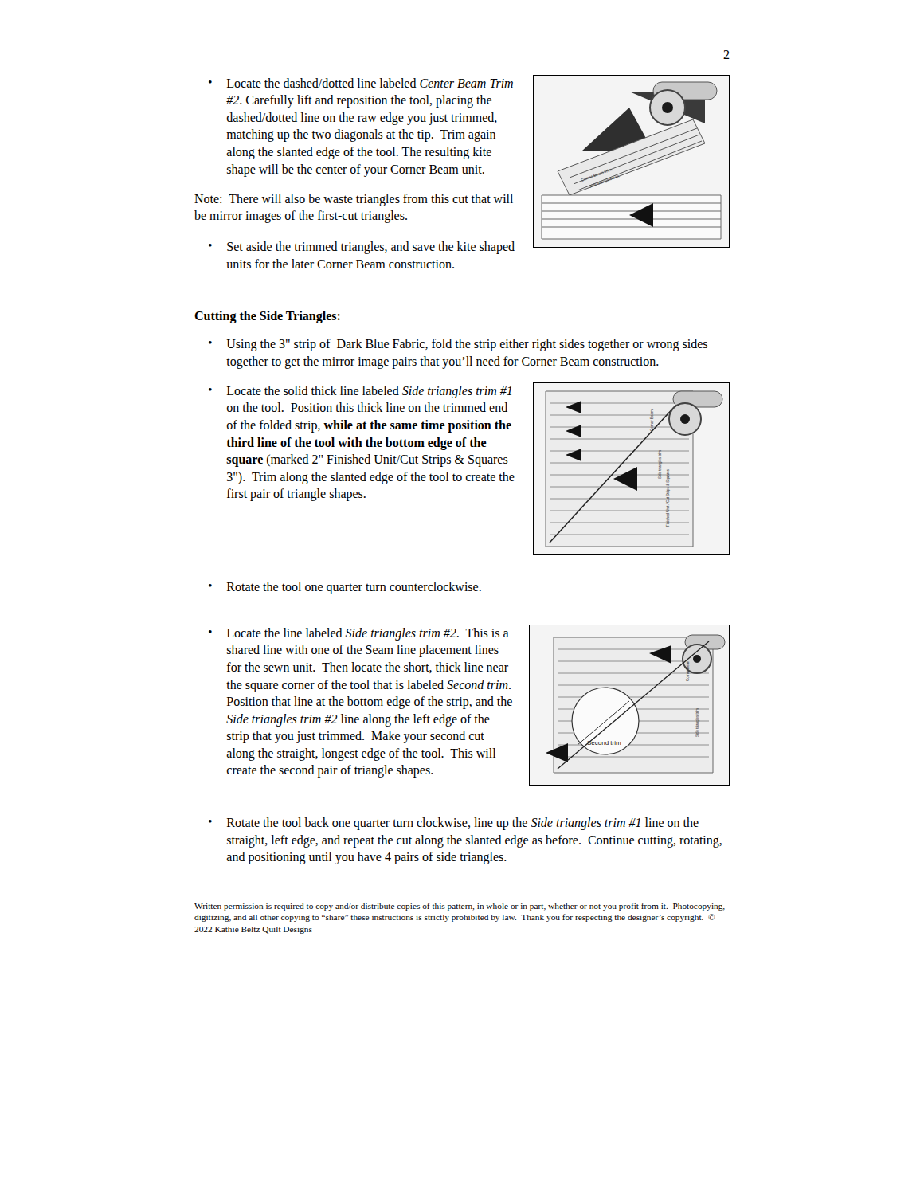2
Corner Beam Trim Side triangles trim
Locate the dashed/dotted line labeled Center Beam Trim #2. Carefully lift and reposition the tool, placing the dashed/dotted line on the raw edge you just trimmed, matching up the two diagonals at the tip. Trim again along the slanted edge of the tool. The resulting kite shape will be the center of your Corner Beam unit.
Note: There will also be waste triangles from this cut that will be mirror images of the first-cut triangles.
Set aside the trimmed triangles, and save the kite shaped units for the later Corner Beam construction.
Cutting the Side Triangles:
Using the 3" strip of Dark Blue Fabric, fold the strip either right sides together or wrong sides together to get the mirror image pairs that you’ll need for Corner Beam construction.
Corner Beam Side triangles trim Finished Unit / Cut Strips & Squares
Locate the solid thick line labeled Side triangles trim #1 on the tool. Position this thick line on the trimmed end of the folded strip, while at the same time position the third line of the tool with the bottom edge of the square (marked 2" Finished Unit/Cut Strips & Squares 3"). Trim along the slanted edge of the tool to create the first pair of triangle shapes.
Rotate the tool one quarter turn counterclockwise.
Second trim Corner Beam Side triangles trim
Locate the line labeled Side triangles trim #2. This is a shared line with one of the Seam line placement lines for the sewn unit. Then locate the short, thick line near the square corner of the tool that is labeled Second trim. Position that line at the bottom edge of the strip, and the Side triangles trim #2 line along the left edge of the strip that you just trimmed. Make your second cut along the straight, longest edge of the tool. This will create the second pair of triangle shapes.
Rotate the tool back one quarter turn clockwise, line up the Side triangles trim #1 line on the straight, left edge, and repeat the cut along the slanted edge as before. Continue cutting, rotating, and positioning until you have 4 pairs of side triangles.
Written permission is required to copy and/or distribute copies of this pattern, in whole or in part, whether or not you profit from it. Photocopying, digitizing, and all other copying to “share” these instructions is strictly prohibited by law. Thank you for respecting the designer’s copyright. © 2022 Kathie Beltz Quilt Designs